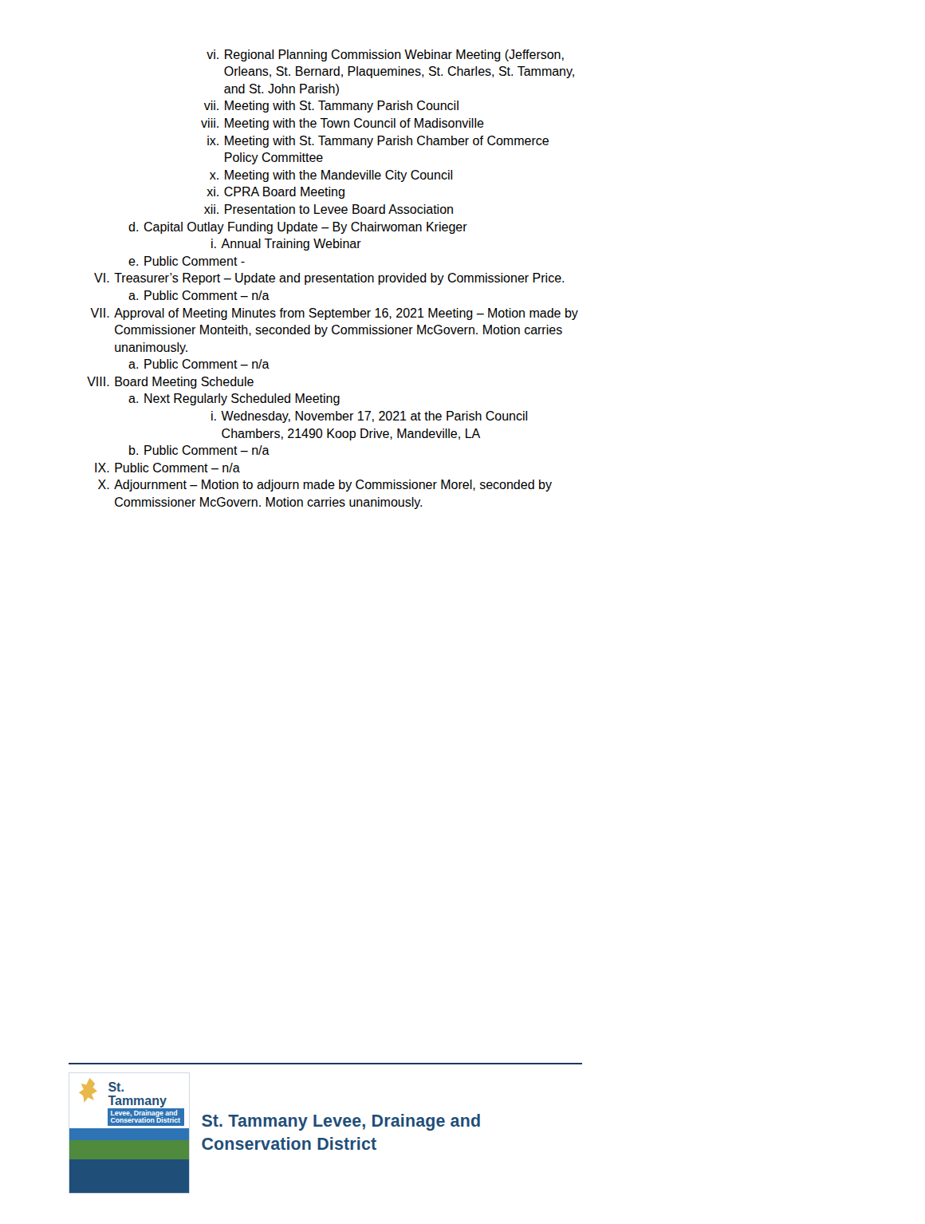vi. Regional Planning Commission Webinar Meeting (Jefferson, Orleans, St. Bernard, Plaquemines, St. Charles, St. Tammany, and St. John Parish)
vii. Meeting with St. Tammany Parish Council
viii. Meeting with the Town Council of Madisonville
ix. Meeting with St. Tammany Parish Chamber of Commerce Policy Committee
x. Meeting with the Mandeville City Council
xi. CPRA Board Meeting
xii. Presentation to Levee Board Association
d. Capital Outlay Funding Update – By Chairwoman Krieger
i. Annual Training Webinar
e. Public Comment -
VI. Treasurer’s Report – Update and presentation provided by Commissioner Price.
a. Public Comment – n/a
VII. Approval of Meeting Minutes from September 16, 2021 Meeting – Motion made by Commissioner Monteith, seconded by Commissioner McGovern. Motion carries unanimously.
a. Public Comment – n/a
VIII. Board Meeting Schedule
a. Next Regularly Scheduled Meeting
i. Wednesday, November 17, 2021 at the Parish Council Chambers, 21490 Koop Drive, Mandeville, LA
b. Public Comment – n/a
IX. Public Comment – n/a
X. Adjournment – Motion to adjourn made by Commissioner Morel, seconded by Commissioner McGovern. Motion carries unanimously.
St. Tammany
Levee, Drainage and
Conservation District
St. Tammany Levee, Drainage and Conservation District